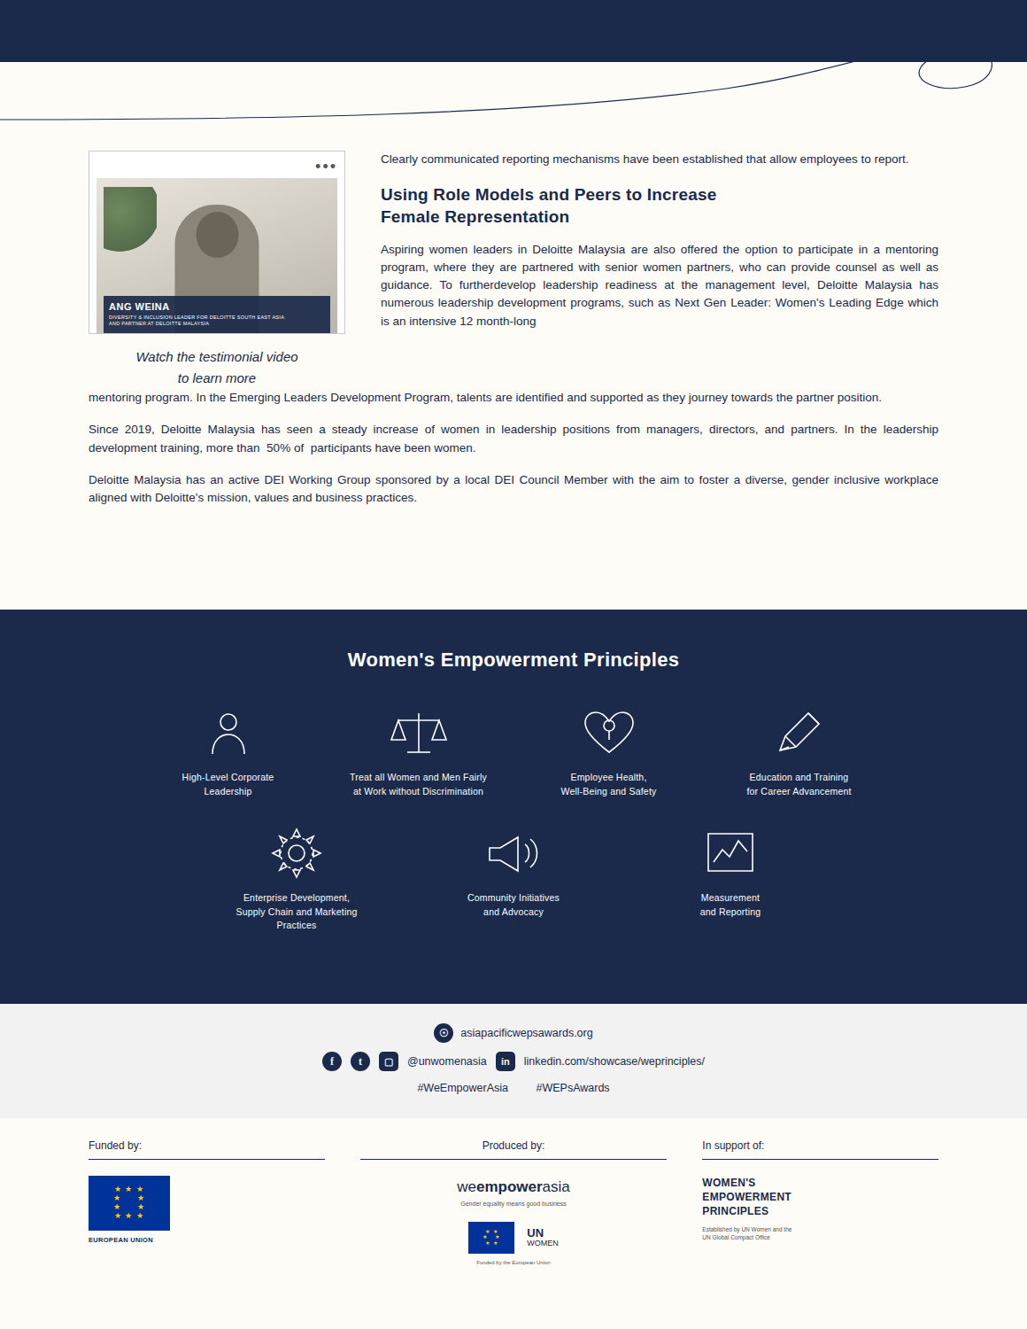•••
ANG WEINA
Diversity & Inclusion Leader for Deloitte South East Asia
and Partner at Deloitte Malaysia
Watch the testimonial video
to learn more
Clearly communicated reporting mechanisms have been established that allow employees to report.
Using Role Models and Peers to Increase
Female Representation
Aspiring women leaders in Deloitte Malaysia are also offered the option to participate in a mentoring program, where they are partnered with senior women partners, who can provide counsel as well as guidance. To furtherdevelop leadership readiness at the management level, Deloitte Malaysia has numerous leadership development programs, such as Next Gen Leader: Women's Leading Edge which is an intensive 12 month-long
mentoring program. In the Emerging Leaders Development Program, talents are identified and supported as they journey towards the partner position.
Since 2019, Deloitte Malaysia has seen a steady increase of women in leadership positions from managers, directors, and partners. In the leadership development training, more than 50% of participants have been women.
Deloitte Malaysia has an active DEI Working Group sponsored by a local DEI Council Member with the aim to foster a diverse, gender inclusive workplace aligned with Deloitte's mission, values and business practices.
Women's Empowerment Principles
High-Level Corporate
Leadership
Treat all Women and Men Fairly
at Work without Discrimination
Employee Health,
Well-Being and Safety
Education and Training
for Career Advancement
Enterprise Development,
Supply Chain and Marketing Practices
Community Initiatives
and Advocacy
Measurement
and Reporting
☉ asiapacificwepsawards.org
f t ▢ @unwomenasia in linkedin.com/showcase/weprinciples/
#WeEmpowerAsia #WEPsAwards
Funded by:
★ ★ ★
★ ★
★ ★
★ ★ ★
EUROPEAN UNION
Produced by:
weempowerasia
Gender equality means good business
★ ★
★ ★
★ ★
UN
WOMEN
Funded by the European Union
In support of:
WOMEN'S
EMPOWERMENT
PRINCIPLES
Established by UN Women and the
UN Global Compact Office